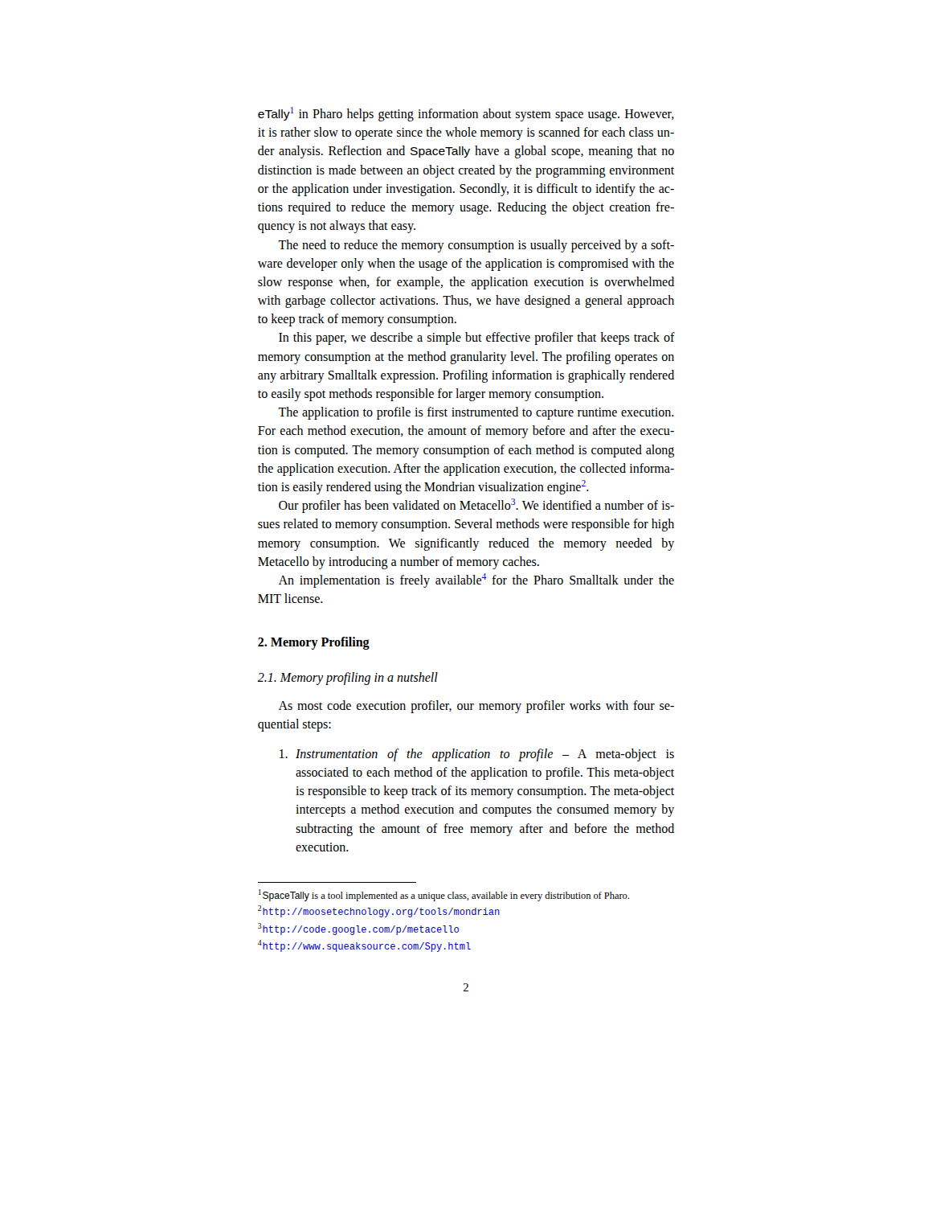eTally1 in Pharo helps getting information about system space usage. However, it is rather slow to operate since the whole memory is scanned for each class under analysis. Reflection and SpaceTally have a global scope, meaning that no distinction is made between an object created by the programming environment or the application under investigation. Secondly, it is difficult to identify the actions required to reduce the memory usage. Reducing the object creation frequency is not always that easy.
The need to reduce the memory consumption is usually perceived by a software developer only when the usage of the application is compromised with the slow response when, for example, the application execution is overwhelmed with garbage collector activations. Thus, we have designed a general approach to keep track of memory consumption.
In this paper, we describe a simple but effective profiler that keeps track of memory consumption at the method granularity level. The profiling operates on any arbitrary Smalltalk expression. Profiling information is graphically rendered to easily spot methods responsible for larger memory consumption.
The application to profile is first instrumented to capture runtime execution. For each method execution, the amount of memory before and after the execution is computed. The memory consumption of each method is computed along the application execution. After the application execution, the collected information is easily rendered using the Mondrian visualization engine2.
Our profiler has been validated on Metacello3. We identified a number of issues related to memory consumption. Several methods were responsible for high memory consumption. We significantly reduced the memory needed by Metacello by introducing a number of memory caches.
An implementation is freely available4 for the Pharo Smalltalk under the MIT license.
2. Memory Profiling
2.1. Memory profiling in a nutshell
As most code execution profiler, our memory profiler works with four sequential steps:
Instrumentation of the application to profile – A meta-object is associated to each method of the application to profile. This meta-object is responsible to keep track of its memory consumption. The meta-object intercepts a method execution and computes the consumed memory by subtracting the amount of free memory after and before the method execution.
1 SpaceTally is a tool implemented as a unique class, available in every distribution of Pharo.
2 http://moosetechnology.org/tools/mondrian
3 http://code.google.com/p/metacello
4 http://www.squeaksource.com/Spy.html
2